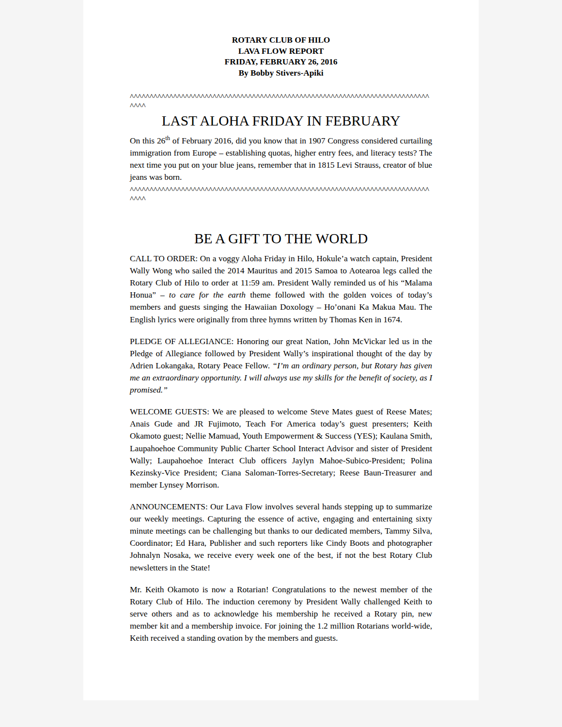ROTARY CLUB OF HILO LAVA FLOW REPORT FRIDAY, FEBRUARY 26, 2016 By Bobby Stivers-Apiki
^^^^^^^^^^^^^^^^^^^^^^^^^^^^^^^^^^^^^^^^^^^^^^^^^^^^^^^^^^^^^^^^^^^^^^^^^^^^^^^^
LAST ALOHA FRIDAY IN FEBRUARY
On this 26th of February 2016, did you know that in 1907 Congress considered curtailing immigration from Europe – establishing quotas, higher entry fees, and literacy tests? The next time you put on your blue jeans, remember that in 1815 Levi Strauss, creator of blue jeans was born.
^^^^^^^^^^^^^^^^^^^^^^^^^^^^^^^^^^^^^^^^^^^^^^^^^^^^^^^^^^^^^^^^^^^^^^^^^^^^^^^^
BE A GIFT TO THE WORLD
CALL TO ORDER: On a voggy Aloha Friday in Hilo, Hokule’a watch captain, President Wally Wong who sailed the 2014 Mauritus and 2015 Samoa to Aotearoa legs called the Rotary Club of Hilo to order at 11:59 am. President Wally reminded us of his “Malama Honua” – to care for the earth theme followed with the golden voices of today’s members and guests singing the Hawaiian Doxology – Ho’onani Ka Makua Mau. The English lyrics were originally from three hymns written by Thomas Ken in 1674.
PLEDGE OF ALLEGIANCE: Honoring our great Nation, John McVickar led us in the Pledge of Allegiance followed by President Wally’s inspirational thought of the day by Adrien Lokangaka, Rotary Peace Fellow. “I’m an ordinary person, but Rotary has given me an extraordinary opportunity. I will always use my skills for the benefit of society, as I promised.”
WELCOME GUESTS: We are pleased to welcome Steve Mates guest of Reese Mates; Anais Gude and JR Fujimoto, Teach For America today’s guest presenters; Keith Okamoto guest; Nellie Mamuad, Youth Empowerment & Success (YES); Kaulana Smith, Laupahoehoe Community Public Charter School Interact Advisor and sister of President Wally; Laupahoehoe Interact Club officers Jaylyn Mahoe-Subico-President; Polina Kezinsky-Vice President; Ciana Saloman-Torres-Secretary; Reese Baun-Treasurer and member Lynsey Morrison.
ANNOUNCEMENTS: Our Lava Flow involves several hands stepping up to summarize our weekly meetings. Capturing the essence of active, engaging and entertaining sixty minute meetings can be challenging but thanks to our dedicated members, Tammy Silva, Coordinator; Ed Hara, Publisher and such reporters like Cindy Boots and photographer Johnalyn Nosaka, we receive every week one of the best, if not the best Rotary Club newsletters in the State!
Mr. Keith Okamoto is now a Rotarian! Congratulations to the newest member of the Rotary Club of Hilo. The induction ceremony by President Wally challenged Keith to serve others and as to acknowledge his membership he received a Rotary pin, new member kit and a membership invoice. For joining the 1.2 million Rotarians world-wide, Keith received a standing ovation by the members and guests.